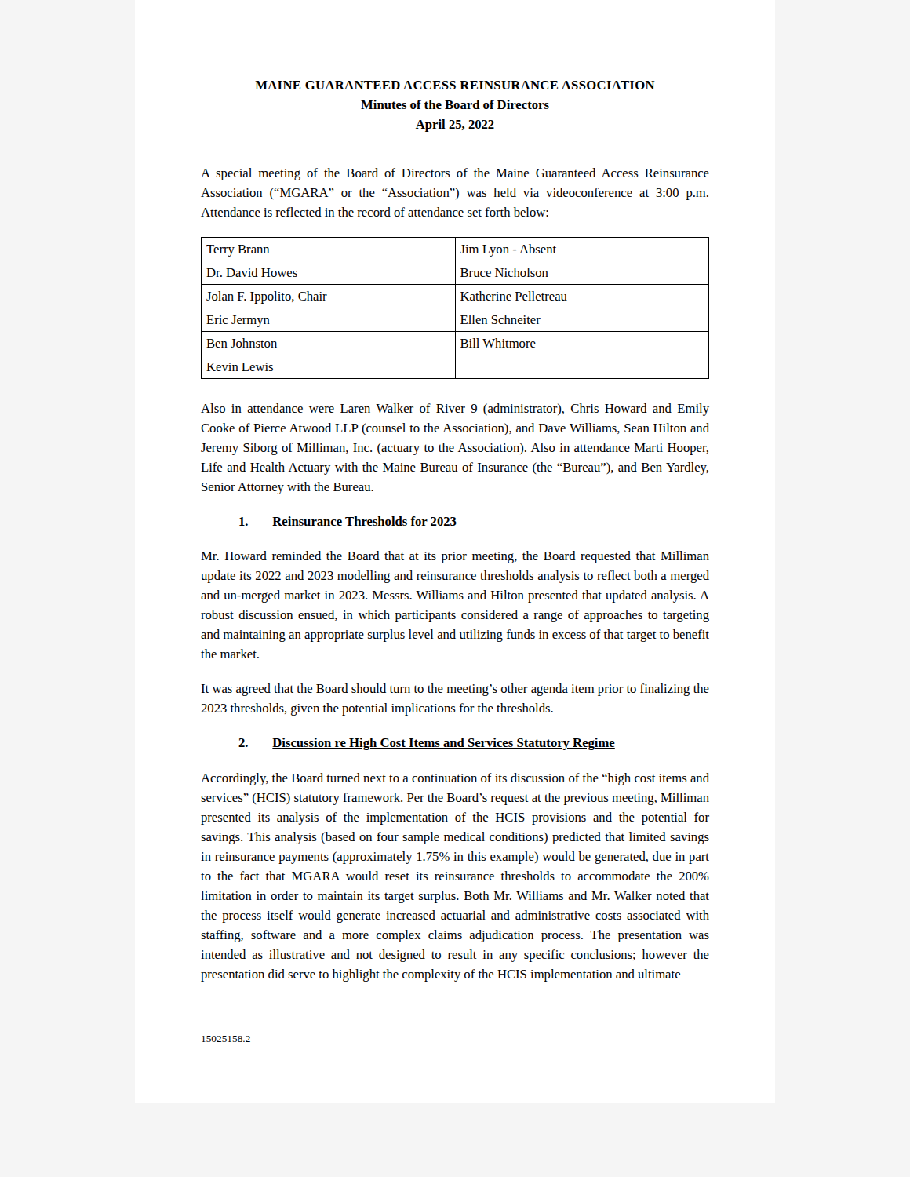Maine Guaranteed Access Reinsurance Association
Minutes of the Board of Directors
April 25, 2022
A special meeting of the Board of Directors of the Maine Guaranteed Access Reinsurance Association (“MGARA” or the “Association”) was held via videoconference at 3:00 p.m. Attendance is reflected in the record of attendance set forth below:
| Terry Brann | Jim Lyon - Absent |
| Dr. David Howes | Bruce Nicholson |
| Jolan F. Ippolito, Chair | Katherine Pelletreau |
| Eric Jermyn | Ellen Schneiter |
| Ben Johnston | Bill Whitmore |
| Kevin Lewis | |
Also in attendance were Laren Walker of River 9 (administrator), Chris Howard and Emily Cooke of Pierce Atwood LLP (counsel to the Association), and Dave Williams, Sean Hilton and Jeremy Siborg of Milliman, Inc. (actuary to the Association). Also in attendance Marti Hooper, Life and Health Actuary with the Maine Bureau of Insurance (the “Bureau”), and Ben Yardley, Senior Attorney with the Bureau.
1. Reinsurance Thresholds for 2023
Mr. Howard reminded the Board that at its prior meeting, the Board requested that Milliman update its 2022 and 2023 modelling and reinsurance thresholds analysis to reflect both a merged and un-merged market in 2023. Messrs. Williams and Hilton presented that updated analysis. A robust discussion ensued, in which participants considered a range of approaches to targeting and maintaining an appropriate surplus level and utilizing funds in excess of that target to benefit the market.
It was agreed that the Board should turn to the meeting’s other agenda item prior to finalizing the 2023 thresholds, given the potential implications for the thresholds.
2. Discussion re High Cost Items and Services Statutory Regime
Accordingly, the Board turned next to a continuation of its discussion of the “high cost items and services” (HCIS) statutory framework. Per the Board’s request at the previous meeting, Milliman presented its analysis of the implementation of the HCIS provisions and the potential for savings. This analysis (based on four sample medical conditions) predicted that limited savings in reinsurance payments (approximately 1.75% in this example) would be generated, due in part to the fact that MGARA would reset its reinsurance thresholds to accommodate the 200% limitation in order to maintain its target surplus. Both Mr. Williams and Mr. Walker noted that the process itself would generate increased actuarial and administrative costs associated with staffing, software and a more complex claims adjudication process. The presentation was intended as illustrative and not designed to result in any specific conclusions; however the presentation did serve to highlight the complexity of the HCIS implementation and ultimate
15025158.2